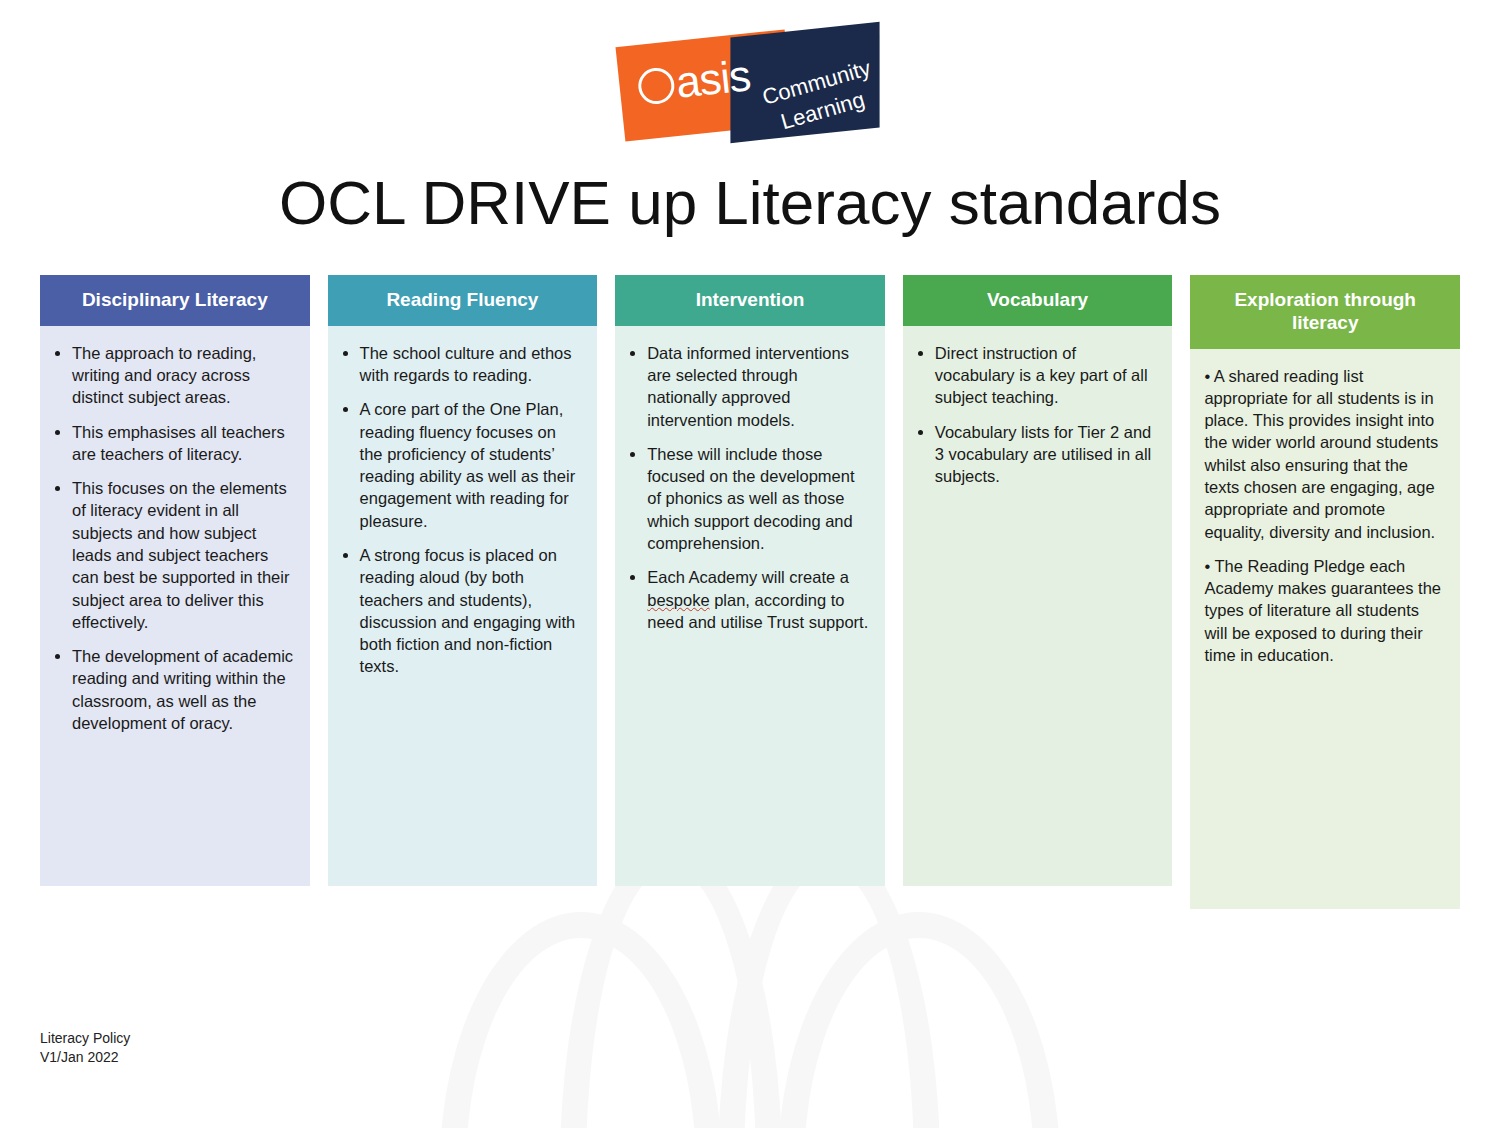asis
Community
Learning
OCL DRIVE up Literacy standards
Disciplinary Literacy
The approach to reading, writing and oracy across distinct subject areas.
This emphasises all teachers are teachers of literacy.
This focuses on the elements of literacy evident in all subjects and how subject leads and subject teachers can best be supported in their subject area to deliver this effectively.
The development of academic reading and writing within the classroom, as well as the development of oracy.
Reading Fluency
The school culture and ethos with regards to reading.
A core part of the One Plan, reading fluency focuses on the proficiency of students’ reading ability as well as their engagement with reading for pleasure.
A strong focus is placed on reading aloud (by both teachers and students), discussion and engaging with both fiction and non-fiction texts.
Intervention
Data informed interventions are selected through nationally approved intervention models.
These will include those focused on the development of phonics as well as those which support decoding and comprehension.
Each Academy will create a bespoke plan, according to need and utilise Trust support.
Vocabulary
Direct instruction of vocabulary is a key part of all subject teaching.
Vocabulary lists for Tier 2 and 3 vocabulary are utilised in all subjects.
Exploration through literacy
• A shared reading list appropriate for all students is in place. This provides insight into the wider world around students whilst also ensuring that the texts chosen are engaging, age appropriate and promote equality, diversity and inclusion.
• The Reading Pledge each Academy makes guarantees the types of literature all students will be exposed to during their time in education.
Literacy Policy
V1/Jan 2022